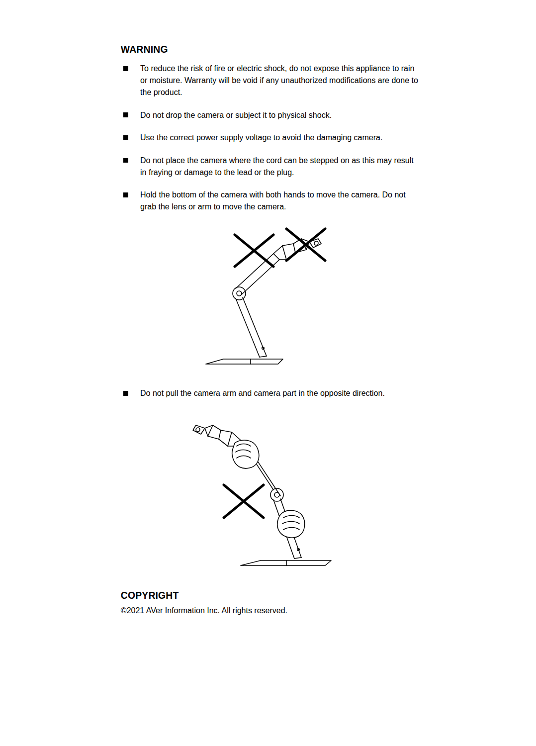WARNING
To reduce the risk of fire or electric shock, do not expose this appliance to rain or moisture. Warranty will be void if any unauthorized modifications are done to the product.
Do not drop the camera or subject it to physical shock.
Use the correct power supply voltage to avoid the damaging camera.
Do not place the camera where the cord can be stepped on as this may result in fraying or damage to the lead or the plug.
Hold the bottom of the camera with both hands to move the camera. Do not grab the lens or arm to move the camera.
Do not pull the camera arm and camera part in the opposite direction.
COPYRIGHT
©2021 AVer Information Inc. All rights reserved.